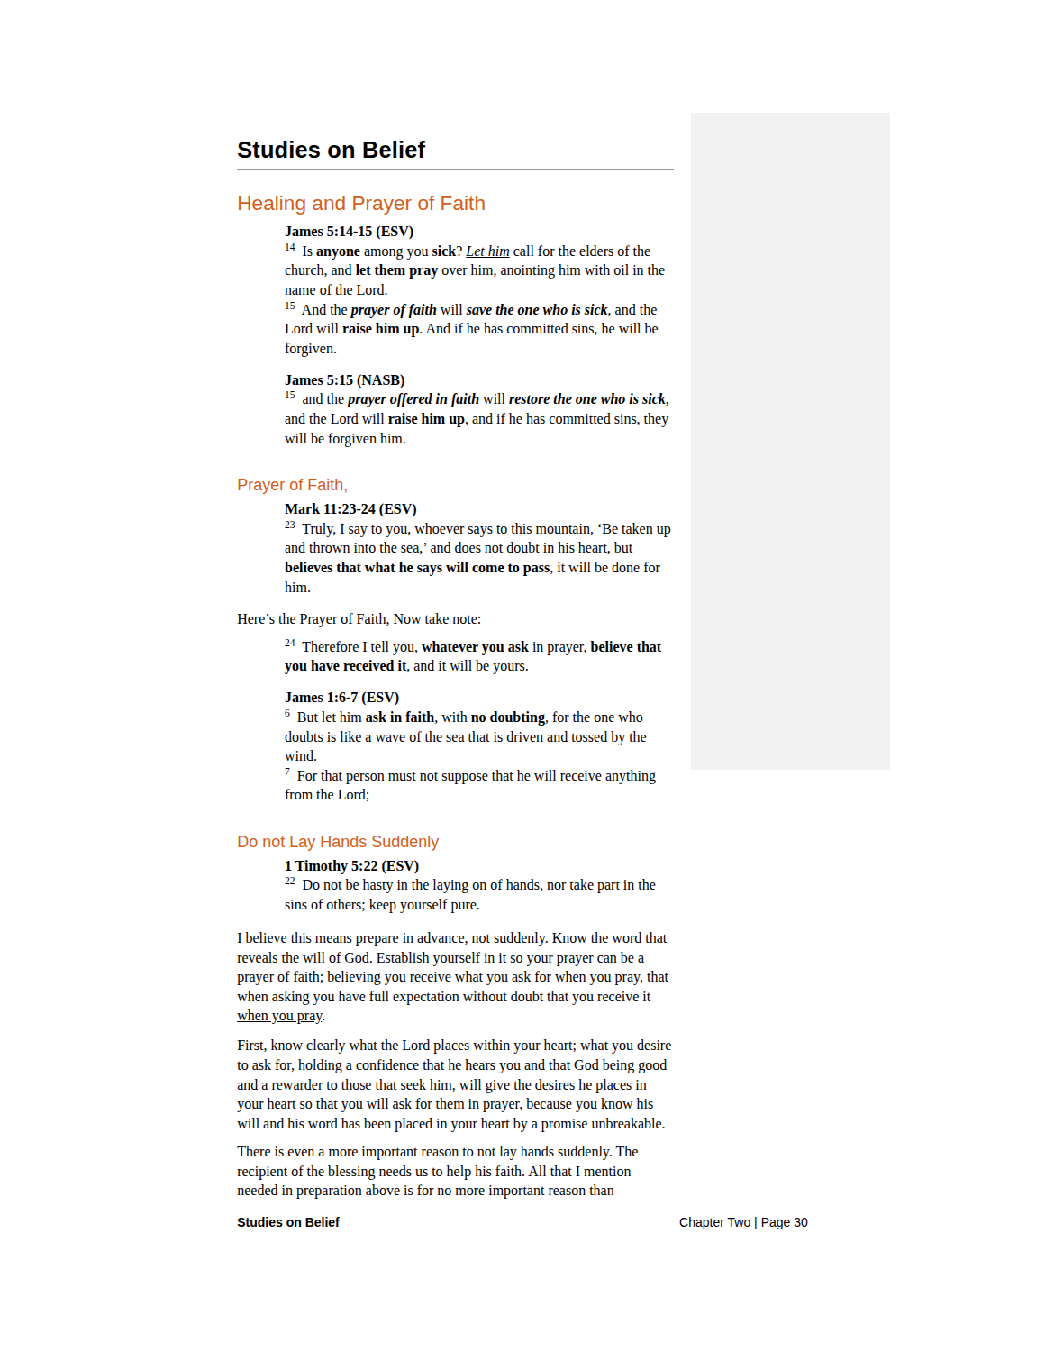Studies on Belief
Healing and Prayer of Faith
James 5:14-15 (ESV)
14 Is anyone among you sick? Let him call for the elders of the church, and let them pray over him, anointing him with oil in the name of the Lord.
15 And the prayer of faith will save the one who is sick, and the Lord will raise him up. And if he has committed sins, he will be forgiven.
James 5:15 (NASB)
15 and the prayer offered in faith will restore the one who is sick, and the Lord will raise him up, and if he has committed sins, they will be forgiven him.
Prayer of Faith,
Mark 11:23-24 (ESV)
23 Truly, I say to you, whoever says to this mountain, ‘Be taken up and thrown into the sea,’ and does not doubt in his heart, but believes that what he says will come to pass, it will be done for him.
Here’s the Prayer of Faith, Now take note:
24 Therefore I tell you, whatever you ask in prayer, believe that you have received it, and it will be yours.
James 1:6-7 (ESV)
6 But let him ask in faith, with no doubting, for the one who doubts is like a wave of the sea that is driven and tossed by the wind.
7 For that person must not suppose that he will receive anything from the Lord;
Do not Lay Hands Suddenly
1 Timothy 5:22 (ESV)
22 Do not be hasty in the laying on of hands, nor take part in the sins of others; keep yourself pure.
I believe this means prepare in advance, not suddenly. Know the word that reveals the will of God. Establish yourself in it so your prayer can be a prayer of faith; believing you receive what you ask for when you pray, that when asking you have full expectation without doubt that you receive it when you pray.
First, know clearly what the Lord places within your heart; what you desire to ask for, holding a confidence that he hears you and that God being good and a rewarder to those that seek him, will give the desires he places in your heart so that you will ask for them in prayer, because you know his will and his word has been placed in your heart by a promise unbreakable.
There is even a more important reason to not lay hands suddenly. The recipient of the blessing needs us to help his faith. All that I mention needed in preparation above is for no more important reason than
Studies on Belief Chapter Two | Page 30